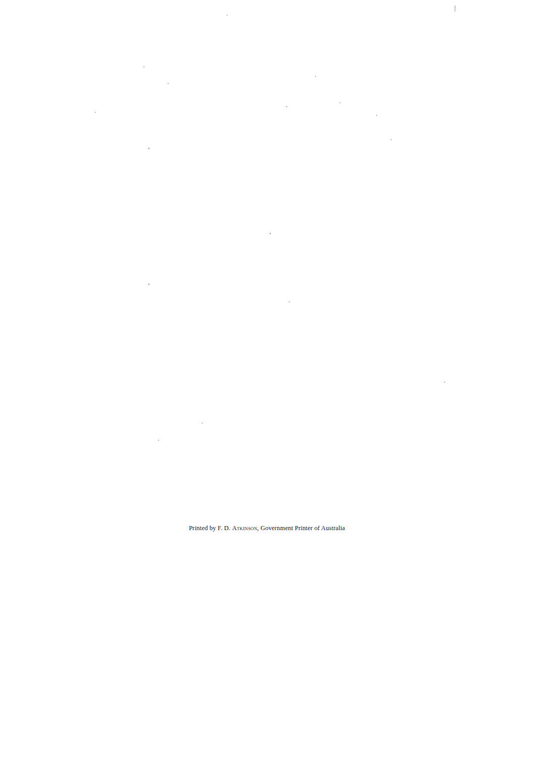. | . . . . . ` . . ‘ ’ ‘ . . . .
Printed by F. D. Atkinson, Government Printer of Australia